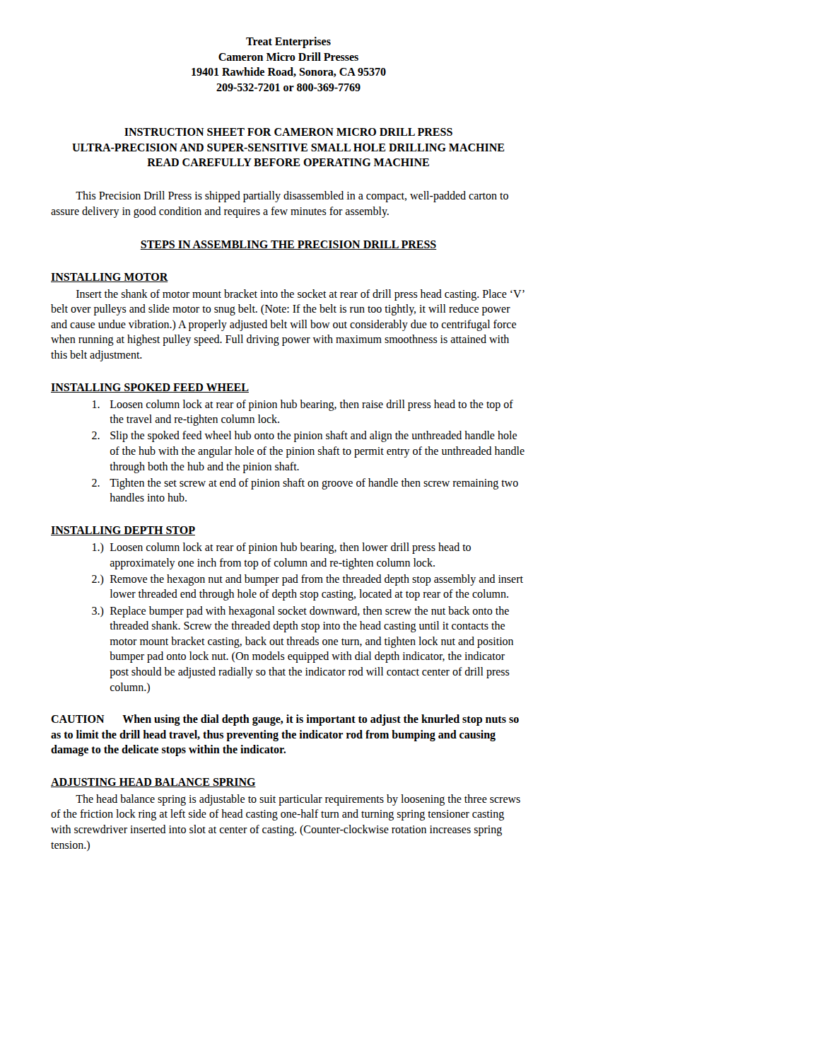Treat Enterprises
Cameron Micro Drill Presses
19401 Rawhide Road, Sonora, CA 95370
209-532-7201 or 800-369-7769
INSTRUCTION SHEET FOR CAMERON MICRO DRILL PRESS
ULTRA-PRECISION AND SUPER-SENSITIVE SMALL HOLE DRILLING MACHINE
READ CAREFULLY BEFORE OPERATING MACHINE
This Precision Drill Press is shipped partially disassembled in a compact, well-padded carton to assure delivery in good condition and requires a few minutes for assembly.
STEPS IN ASSEMBLING THE PRECISION DRILL PRESS
INSTALLING MOTOR
Insert the shank of motor mount bracket into the socket at rear of drill press head casting. Place ‘V’ belt over pulleys and slide motor to snug belt. (Note: If the belt is run too tightly, it will reduce power and cause undue vibration.) A properly adjusted belt will bow out considerably due to centrifugal force when running at highest pulley speed. Full driving power with maximum smoothness is attained with this belt adjustment.
INSTALLING SPOKED FEED WHEEL
1. Loosen column lock at rear of pinion hub bearing, then raise drill press head to the top of the travel and re-tighten column lock.
2. Slip the spoked feed wheel hub onto the pinion shaft and align the unthreaded handle hole of the hub with the angular hole of the pinion shaft to permit entry of the unthreaded handle through both the hub and the pinion shaft.
2. Tighten the set screw at end of pinion shaft on groove of handle then screw remaining two handles into hub.
INSTALLING DEPTH STOP
1.) Loosen column lock at rear of pinion hub bearing, then lower drill press head to approximately one inch from top of column and re-tighten column lock.
2.) Remove the hexagon nut and bumper pad from the threaded depth stop assembly and insert lower threaded end through hole of depth stop casting, located at top rear of the column.
3.) Replace bumper pad with hexagonal socket downward, then screw the nut back onto the threaded shank. Screw the threaded depth stop into the head casting until it contacts the motor mount bracket casting, back out threads one turn, and tighten lock nut and position bumper pad onto lock nut. (On models equipped with dial depth indicator, the indicator post should be adjusted radially so that the indicator rod will contact center of drill press column.)
CAUTIONWhen using the dial depth gauge, it is important to adjust the knurled stop nuts so as to limit the drill head travel, thus preventing the indicator rod from bumping and causing damage to the delicate stops within the indicator.
ADJUSTING HEAD BALANCE SPRING
The head balance spring is adjustable to suit particular requirements by loosening the three screws of the friction lock ring at left side of head casting one-half turn and turning spring tensioner casting with screwdriver inserted into slot at center of casting. (Counter-clockwise rotation increases spring tension.)